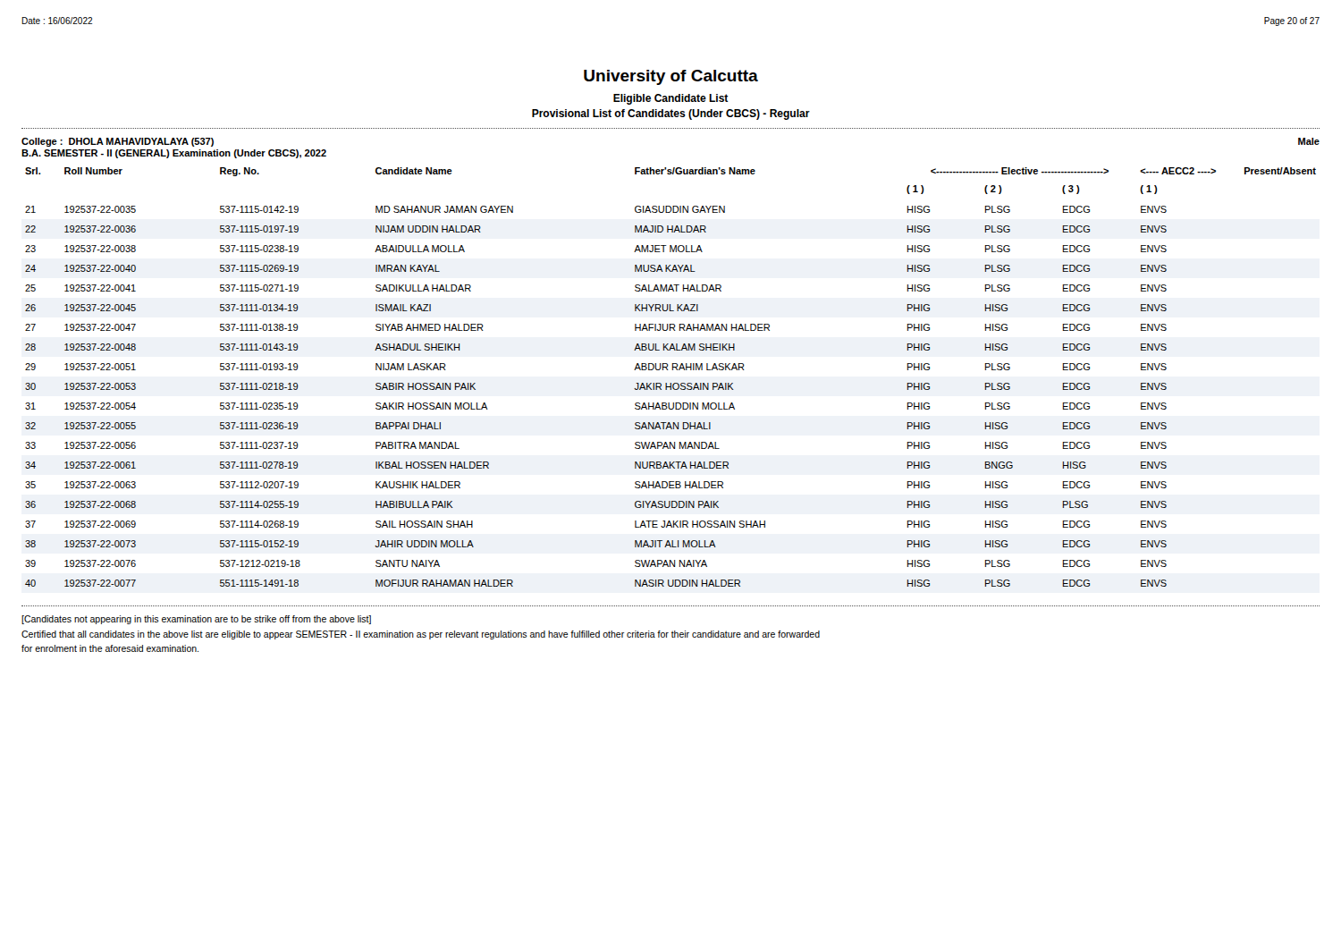Date : 16/06/2022
Page 20 of 27
University of Calcutta
Eligible Candidate List
Provisional List of Candidates (Under CBCS) - Regular
College : DHOLA MAHAVIDYALAYA (537)Male
B.A. SEMESTER - II (GENERAL) Examination (Under CBCS), 2022
| Srl. | Roll Number | Reg. No. | Candidate Name | Father's/Guardian's Name | <------------------- Elective -------------------> | <---- AECC2 ----> | Present/Absent |
| --- | --- | --- | --- | --- | --- | --- | --- |
| | | | | | ( 1 ) | ( 2 ) | ( 3 ) | ( 1 ) | |
| 21 | 192537-22-0035 | 537-1115-0142-19 | MD SAHANUR JAMAN GAYEN | GIASUDDIN GAYEN | HISG | PLSG | EDCG | ENVS | |
| 22 | 192537-22-0036 | 537-1115-0197-19 | NIJAM UDDIN HALDAR | MAJID HALDAR | HISG | PLSG | EDCG | ENVS | |
| 23 | 192537-22-0038 | 537-1115-0238-19 | ABAIDULLA MOLLA | AMJET MOLLA | HISG | PLSG | EDCG | ENVS | |
| 24 | 192537-22-0040 | 537-1115-0269-19 | IMRAN KAYAL | MUSA KAYAL | HISG | PLSG | EDCG | ENVS | |
| 25 | 192537-22-0041 | 537-1115-0271-19 | SADIKULLA HALDAR | SALAMAT HALDAR | HISG | PLSG | EDCG | ENVS | |
| 26 | 192537-22-0045 | 537-1111-0134-19 | ISMAIL KAZI | KHYRUL KAZI | PHIG | HISG | EDCG | ENVS | |
| 27 | 192537-22-0047 | 537-1111-0138-19 | SIYAB AHMED HALDER | HAFIJUR RAHAMAN HALDER | PHIG | HISG | EDCG | ENVS | |
| 28 | 192537-22-0048 | 537-1111-0143-19 | ASHADUL SHEIKH | ABUL KALAM SHEIKH | PHIG | HISG | EDCG | ENVS | |
| 29 | 192537-22-0051 | 537-1111-0193-19 | NIJAM LASKAR | ABDUR RAHIM LASKAR | PHIG | PLSG | EDCG | ENVS | |
| 30 | 192537-22-0053 | 537-1111-0218-19 | SABIR HOSSAIN PAIK | JAKIR HOSSAIN PAIK | PHIG | PLSG | EDCG | ENVS | |
| 31 | 192537-22-0054 | 537-1111-0235-19 | SAKIR HOSSAIN MOLLA | SAHABUDDIN MOLLA | PHIG | PLSG | EDCG | ENVS | |
| 32 | 192537-22-0055 | 537-1111-0236-19 | BAPPAI DHALI | SANATAN DHALI | PHIG | HISG | EDCG | ENVS | |
| 33 | 192537-22-0056 | 537-1111-0237-19 | PABITRA MANDAL | SWAPAN MANDAL | PHIG | HISG | EDCG | ENVS | |
| 34 | 192537-22-0061 | 537-1111-0278-19 | IKBAL HOSSEN HALDER | NURBAKTA HALDER | PHIG | BNGG | HISG | ENVS | |
| 35 | 192537-22-0063 | 537-1112-0207-19 | KAUSHIK HALDER | SAHADEB HALDER | PHIG | HISG | EDCG | ENVS | |
| 36 | 192537-22-0068 | 537-1114-0255-19 | HABIBULLA PAIK | GIYASUDDIN PAIK | PHIG | HISG | PLSG | ENVS | |
| 37 | 192537-22-0069 | 537-1114-0268-19 | SAIL HOSSAIN SHAH | LATE JAKIR HOSSAIN SHAH | PHIG | HISG | EDCG | ENVS | |
| 38 | 192537-22-0073 | 537-1115-0152-19 | JAHIR UDDIN MOLLA | MAJIT ALI MOLLA | PHIG | HISG | EDCG | ENVS | |
| 39 | 192537-22-0076 | 537-1212-0219-18 | SANTU NAIYA | SWAPAN NAIYA | HISG | PLSG | EDCG | ENVS | |
| 40 | 192537-22-0077 | 551-1115-1491-18 | MOFIJUR RAHAMAN HALDER | NASIR UDDIN HALDER | HISG | PLSG | EDCG | ENVS | |
[Candidates not appearing in this examination are to be strike off from the above list]
Certified that all candidates in the above list are eligible to appear SEMESTER - II examination as per relevant regulations and have fulfilled other criteria for their candidature and are forwarded
for enrolment in the aforesaid examination.